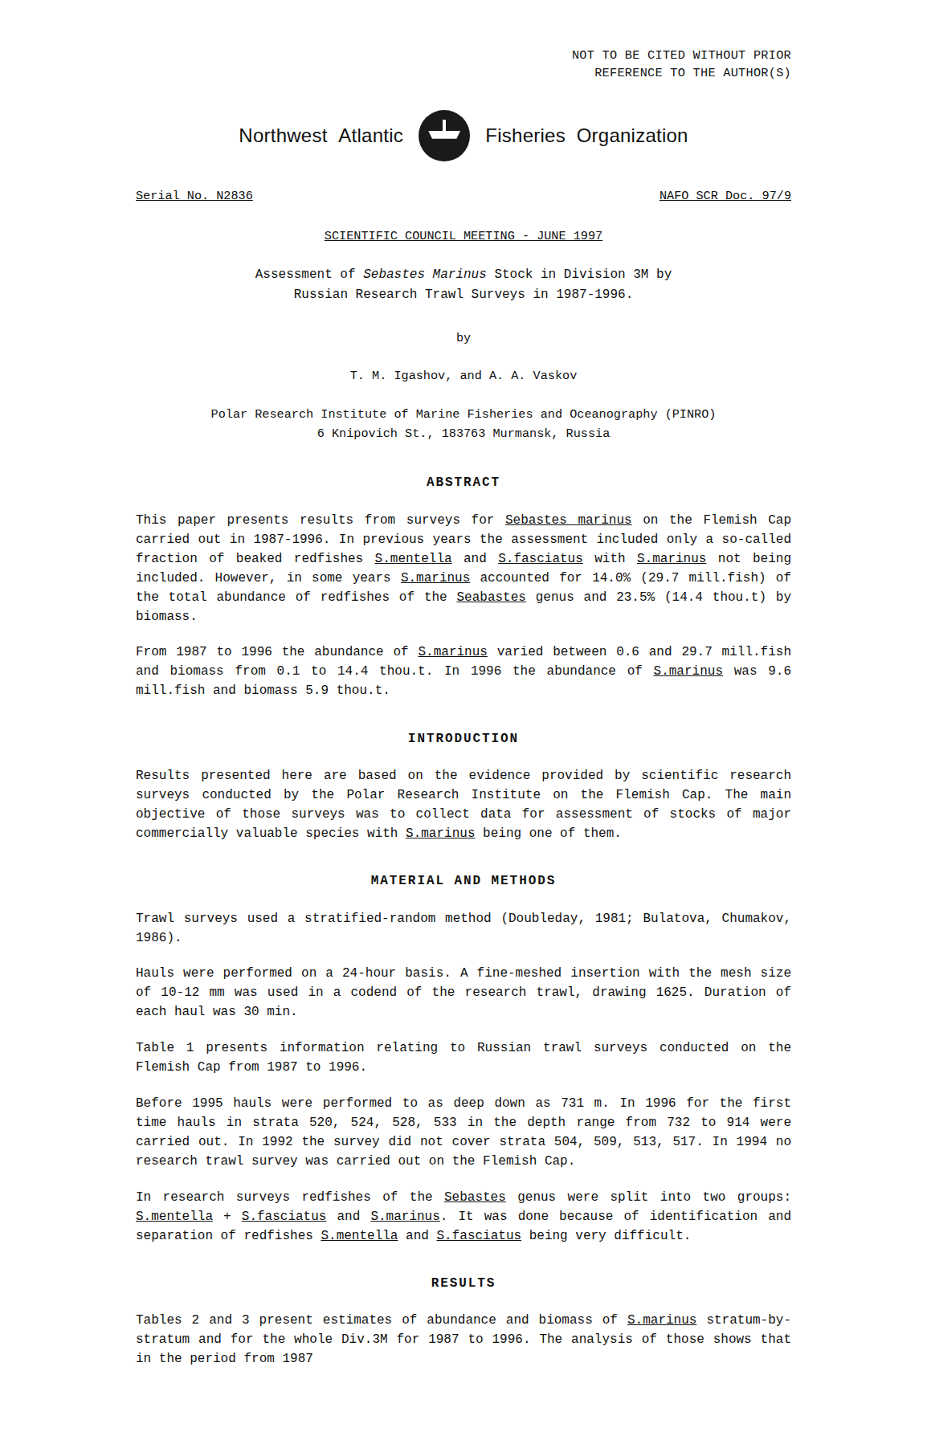NOT TO BE CITED WITHOUT PRIOR
REFERENCE TO THE AUTHOR(S)
Northwest Atlantic Fisheries Organization
Serial No. N2836 NAFO SCR Doc. 97/9
SCIENTIFIC COUNCIL MEETING - JUNE 1997
Assessment of Sebastes Marinus Stock in Division 3M by
Russian Research Trawl Surveys in 1987-1996.
by
T. M. Igashov, and A. A. Vaskov
Polar Research Institute of Marine Fisheries and Oceanography (PINRO)
6 Knipovich St., 183763 Murmansk, Russia
ABSTRACT
This paper presents results from surveys for Sebastes marinus on the Flemish Cap carried out in 1987-1996. In previous years the assessment included only a so-called fraction of beaked redfishes S.mentella and S.fasciatus with S.marinus not being included. However, in some years S.marinus accounted for 14.0% (29.7 mill.fish) of the total abundance of redfishes of the Seabastes genus and 23.5% (14.4 thou.t) by biomass.
From 1987 to 1996 the abundance of S.marinus varied between 0.6 and 29.7 mill.fish and biomass from 0.1 to 14.4 thou.t. In 1996 the abundance of S.marinus was 9.6 mill.fish and biomass 5.9 thou.t.
INTRODUCTION
Results presented here are based on the evidence provided by scientific research surveys conducted by the Polar Research Institute on the Flemish Cap. The main objective of those surveys was to collect data for assessment of stocks of major commercially valuable species with S.marinus being one of them.
MATERIAL AND METHODS
Trawl surveys used a stratified-random method (Doubleday, 1981; Bulatova, Chumakov, 1986).
Hauls were performed on a 24-hour basis. A fine-meshed insertion with the mesh size of 10-12 mm was used in a codend of the research trawl, drawing 1625. Duration of each haul was 30 min.
Table 1 presents information relating to Russian trawl surveys conducted on the Flemish Cap from 1987 to 1996.
Before 1995 hauls were performed to as deep down as 731 m. In 1996 for the first time hauls in strata 520, 524, 528, 533 in the depth range from 732 to 914 were carried out. In 1992 the survey did not cover strata 504, 509, 513, 517. In 1994 no research trawl survey was carried out on the Flemish Cap.
In research surveys redfishes of the Sebastes genus were split into two groups: S.mentella + S.fasciatus and S.marinus. It was done because of identification and separation of redfishes S.mentella and S.fasciatus being very difficult.
RESULTS
Tables 2 and 3 present estimates of abundance and biomass of S.marinus stratum-by-stratum and for the whole Div.3M for 1987 to 1996. The analysis of those shows that in the period from 1987